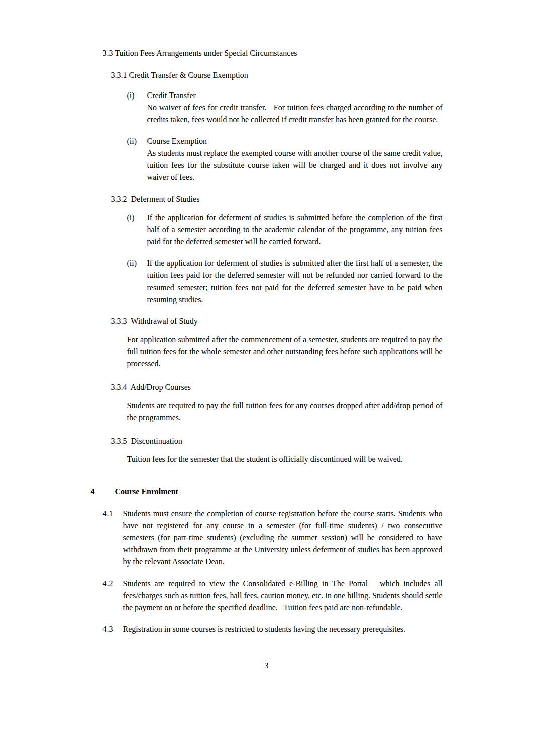3.3 Tuition Fees Arrangements under Special Circumstances
3.3.1 Credit Transfer & Course Exemption
(i)
Credit Transfer
No waiver of fees for credit transfer. For tuition fees charged according to the number of credits taken, fees would not be collected if credit transfer has been granted for the course.
(ii)
Course Exemption
As students must replace the exempted course with another course of the same credit value, tuition fees for the substitute course taken will be charged and it does not involve any waiver of fees.
3.3.2 Deferment of Studies
(i)
If the application for deferment of studies is submitted before the completion of the first half of a semester according to the academic calendar of the programme, any tuition fees paid for the deferred semester will be carried forward.
(ii)
If the application for deferment of studies is submitted after the first half of a semester, the tuition fees paid for the deferred semester will not be refunded nor carried forward to the resumed semester; tuition fees not paid for the deferred semester have to be paid when resuming studies.
3.3.3 Withdrawal of Study
For application submitted after the commencement of a semester, students are required to pay the full tuition fees for the whole semester and other outstanding fees before such applications will be processed.
3.3.4 Add/Drop Courses
Students are required to pay the full tuition fees for any courses dropped after add/drop period of the programmes.
3.3.5 Discontinuation
Tuition fees for the semester that the student is officially discontinued will be waived.
4
Course Enrolment
4.1
Students must ensure the completion of course registration before the course starts. Students who have not registered for any course in a semester (for full-time students) / two consecutive semesters (for part-time students) (excluding the summer session) will be considered to have withdrawn from their programme at the University unless deferment of studies has been approved by the relevant Associate Dean.
4.2
Students are required to view the Consolidated e-Billing in The Portal which includes all fees/charges such as tuition fees, hall fees, caution money, etc. in one billing. Students should settle the payment on or before the specified deadline. Tuition fees paid are non-refundable.
4.3
Registration in some courses is restricted to students having the necessary prerequisites.
3